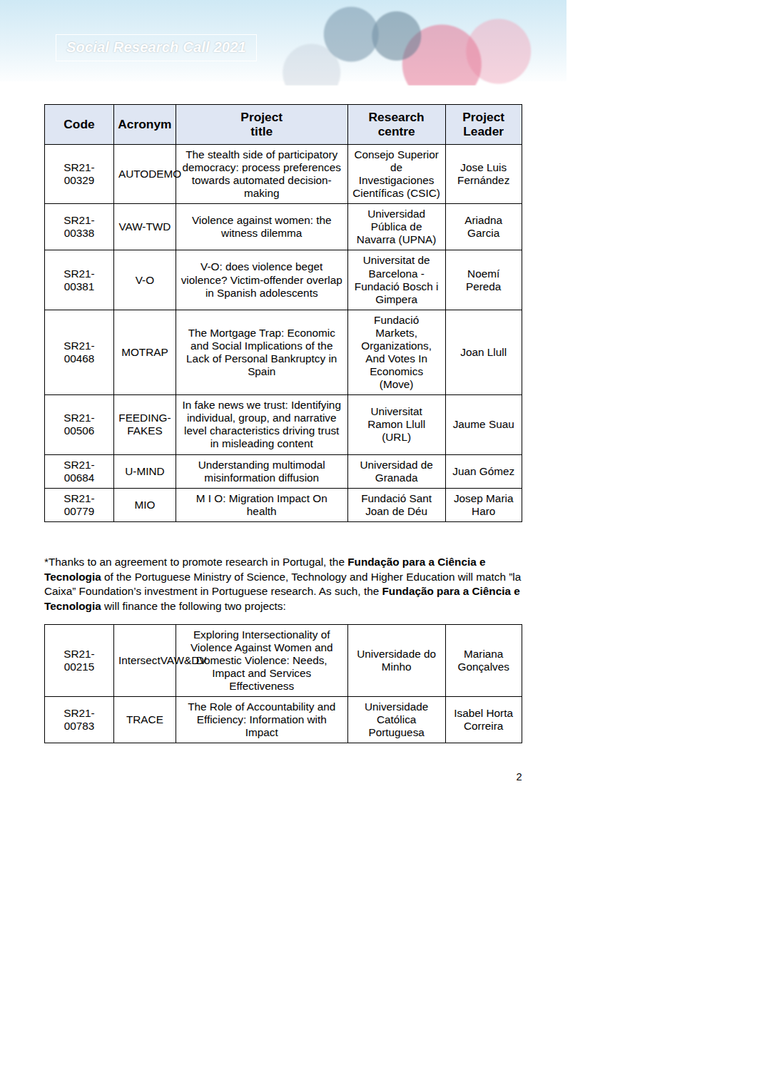Social Research Call 2021
| Code | Acronym | Project title | Research centre | Project Leader |
| --- | --- | --- | --- | --- |
| SR21-00329 | AUTODEMO | The stealth side of participatory democracy: process preferences towards automated decision-making | Consejo Superior de Investigaciones Científicas (CSIC) | Jose Luis Fernández |
| SR21-00338 | VAW-TWD | Violence against women: the witness dilemma | Universidad Pública de Navarra (UPNA) | Ariadna Garcia |
| SR21-00381 | V-O | V-O: does violence beget violence? Victim-offender overlap in Spanish adolescents | Universitat de Barcelona - Fundació Bosch i Gimpera | Noemí Pereda |
| SR21-00468 | MOTRAP | The Mortgage Trap: Economic and Social Implications of the Lack of Personal Bankruptcy in Spain | Fundació Markets, Organizations, And Votes In Economics (Move) | Joan Llull |
| SR21-00506 | FEEDING-FAKES | In fake news we trust: Identifying individual, group, and narrative level characteristics driving trust in misleading content | Universitat Ramon Llull (URL) | Jaume Suau |
| SR21-00684 | U-MIND | Understanding multimodal misinformation diffusion | Universidad de Granada | Juan Gómez |
| SR21-00779 | MIO | M I O: Migration Impact On health | Fundació Sant Joan de Déu | Josep Maria Haro |
*Thanks to an agreement to promote research in Portugal, the Fundação para a Ciência e Tecnologia of the Portuguese Ministry of Science, Technology and Higher Education will match ”la Caixa” Foundation’s investment in Portuguese research. As such, the Fundação para a Ciência e Tecnologia will finance the following two projects:
| SR21-00215 | IntersectVAW&DV | Exploring Intersectionality of Violence Against Women and Domestic Violence: Needs, Impact and Services Effectiveness | Universidade do Minho | Mariana Gonçalves |
| SR21-00783 | TRACE | The Role of Accountability and Efficiency: Information with Impact | Universidade Católica Portuguesa | Isabel Horta Correira |
2